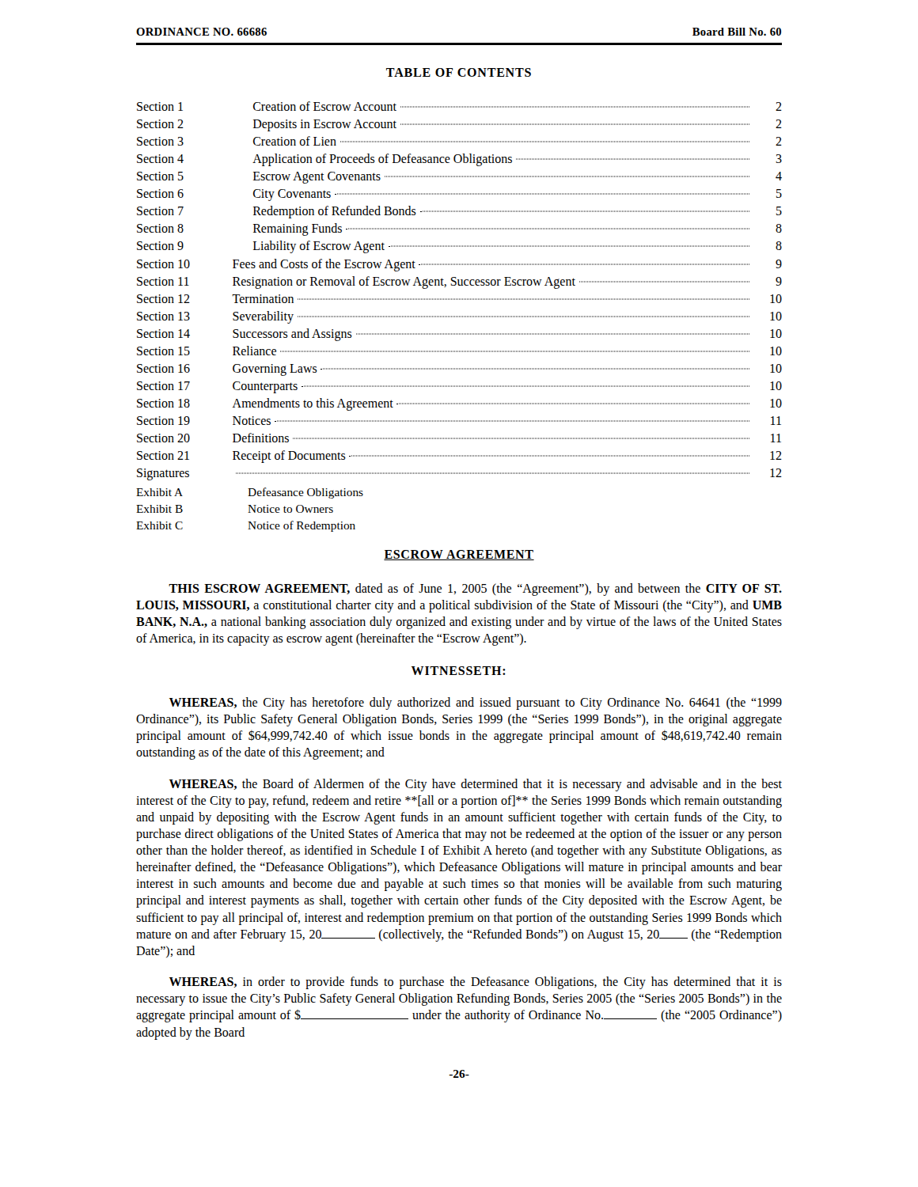ORDINANCE NO. 66686 Board Bill No. 60
TABLE OF CONTENTS
Section 1 Creation of Escrow Account 2
Section 2 Deposits in Escrow Account 2
Section 3 Creation of Lien 2
Section 4 Application of Proceeds of Defeasance Obligations 3
Section 5 Escrow Agent Covenants 4
Section 6 City Covenants 5
Section 7 Redemption of Refunded Bonds 5
Section 8 Remaining Funds 8
Section 9 Liability of Escrow Agent 8
Section 10 Fees and Costs of the Escrow Agent 9
Section 11 Resignation or Removal of Escrow Agent, Successor Escrow Agent 9
Section 12 Termination 10
Section 13 Severability 10
Section 14 Successors and Assigns 10
Section 15 Reliance 10
Section 16 Governing Laws 10
Section 17 Counterparts 10
Section 18 Amendments to this Agreement 10
Section 19 Notices 11
Section 20 Definitions 11
Section 21 Receipt of Documents 12
Signatures 12
Exhibit A Defeasance Obligations
Exhibit B Notice to Owners
Exhibit C Notice of Redemption
ESCROW AGREEMENT
THIS ESCROW AGREEMENT, dated as of June 1, 2005 (the “Agreement”), by and between the CITY OF ST. LOUIS, MISSOURI, a constitutional charter city and a political subdivision of the State of Missouri (the “City”), and UMB BANK, N.A., a national banking association duly organized and existing under and by virtue of the laws of the United States of America, in its capacity as escrow agent (hereinafter the “Escrow Agent”).
WITNESSETH:
WHEREAS, the City has heretofore duly authorized and issued pursuant to City Ordinance No. 64641 (the “1999 Ordinance”), its Public Safety General Obligation Bonds, Series 1999 (the “Series 1999 Bonds”), in the original aggregate principal amount of $64,999,742.40 of which issue bonds in the aggregate principal amount of $48,619,742.40 remain outstanding as of the date of this Agreement; and
WHEREAS, the Board of Aldermen of the City have determined that it is necessary and advisable and in the best interest of the City to pay, refund, redeem and retire **[all or a portion of]** the Series 1999 Bonds which remain outstanding and unpaid by depositing with the Escrow Agent funds in an amount sufficient together with certain funds of the City, to purchase direct obligations of the United States of America that may not be redeemed at the option of the issuer or any person other than the holder thereof, as identified in Schedule I of Exhibit A hereto (and together with any Substitute Obligations, as hereinafter defined, the “Defeasance Obligations”), which Defeasance Obligations will mature in principal amounts and bear interest in such amounts and become due and payable at such times so that monies will be available from such maturing principal and interest payments as shall, together with certain other funds of the City deposited with the Escrow Agent, be sufficient to pay all principal of, interest and redemption premium on that portion of the outstanding Series 1999 Bonds which mature on and after February 15, 20 (collectively, the “Refunded Bonds”) on August 15, 20 (the “Redemption Date”); and
WHEREAS, in order to provide funds to purchase the Defeasance Obligations, the City has determined that it is necessary to issue the City’s Public Safety General Obligation Refunding Bonds, Series 2005 (the “Series 2005 Bonds”) in the aggregate principal amount of $ under the authority of Ordinance No. (the “2005 Ordinance”) adopted by the Board
-26-